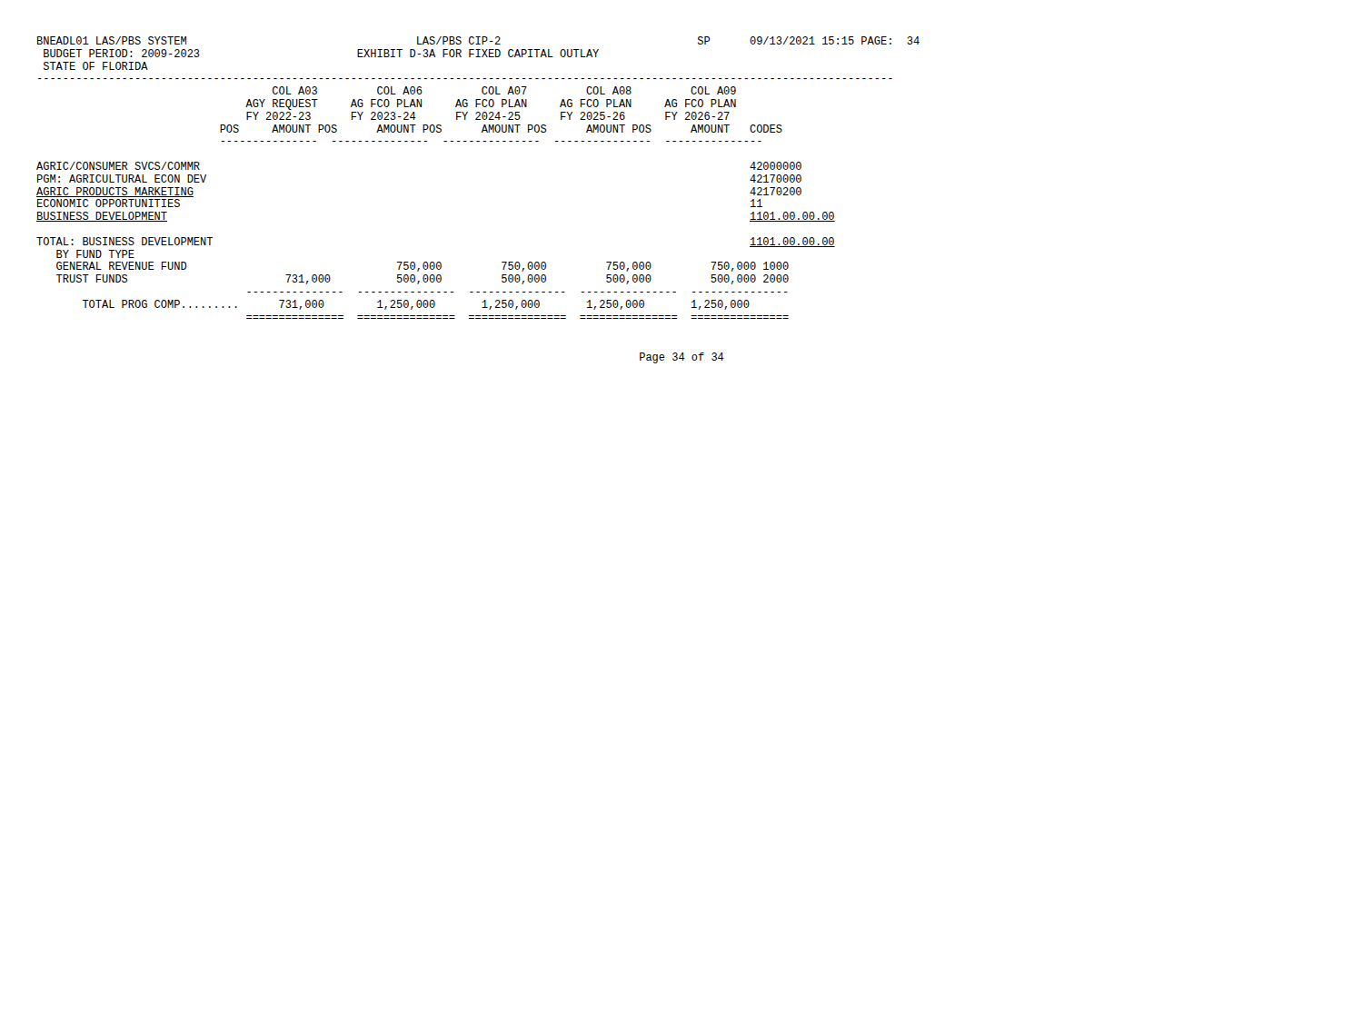BNEADL01 LAS/PBS SYSTEM                                   LAS/PBS CIP-2                              SP      09/13/2021 15:15 PAGE:  34
 BUDGET PERIOD: 2009-2023                        EXHIBIT D-3A FOR FIXED CAPITAL OUTLAY
 STATE OF FLORIDA
-----------------------------------------------------------------------------------------------------------------------------------
                                    COL A03         COL A06         COL A07         COL A08         COL A09
                                AGY REQUEST     AG FCO PLAN     AG FCO PLAN     AG FCO PLAN     AG FCO PLAN
                                FY 2022-23      FY 2023-24      FY 2024-25      FY 2025-26      FY 2026-27
                            POS     AMOUNT POS      AMOUNT POS      AMOUNT POS      AMOUNT POS      AMOUNT   CODES
                            ---------------  ---------------  ---------------  ---------------  ---------------

AGRIC/CONSUMER SVCS/COMMR                                                                                    42000000
PGM: AGRICULTURAL ECON DEV                                                                                   42170000
AGRIC PRODUCTS MARKETING                                                                                     42170200
ECONOMIC OPPORTUNITIES                                                                                       11
BUSINESS DEVELOPMENT                                                                                         1101.00.00.00

TOTAL: BUSINESS DEVELOPMENT                                                                                  1101.00.00.00
   BY FUND TYPE
   GENERAL REVENUE FUND                                750,000         750,000         750,000         750,000 1000
   TRUST FUNDS                        731,000          500,000         500,000         500,000         500,000 2000
                                ---------------  ---------------  ---------------  ---------------  ---------------
       TOTAL PROG COMP.........      731,000        1,250,000       1,250,000       1,250,000       1,250,000
                                ===============  ===============  ===============  ===============  ===============
Page 34 of 34